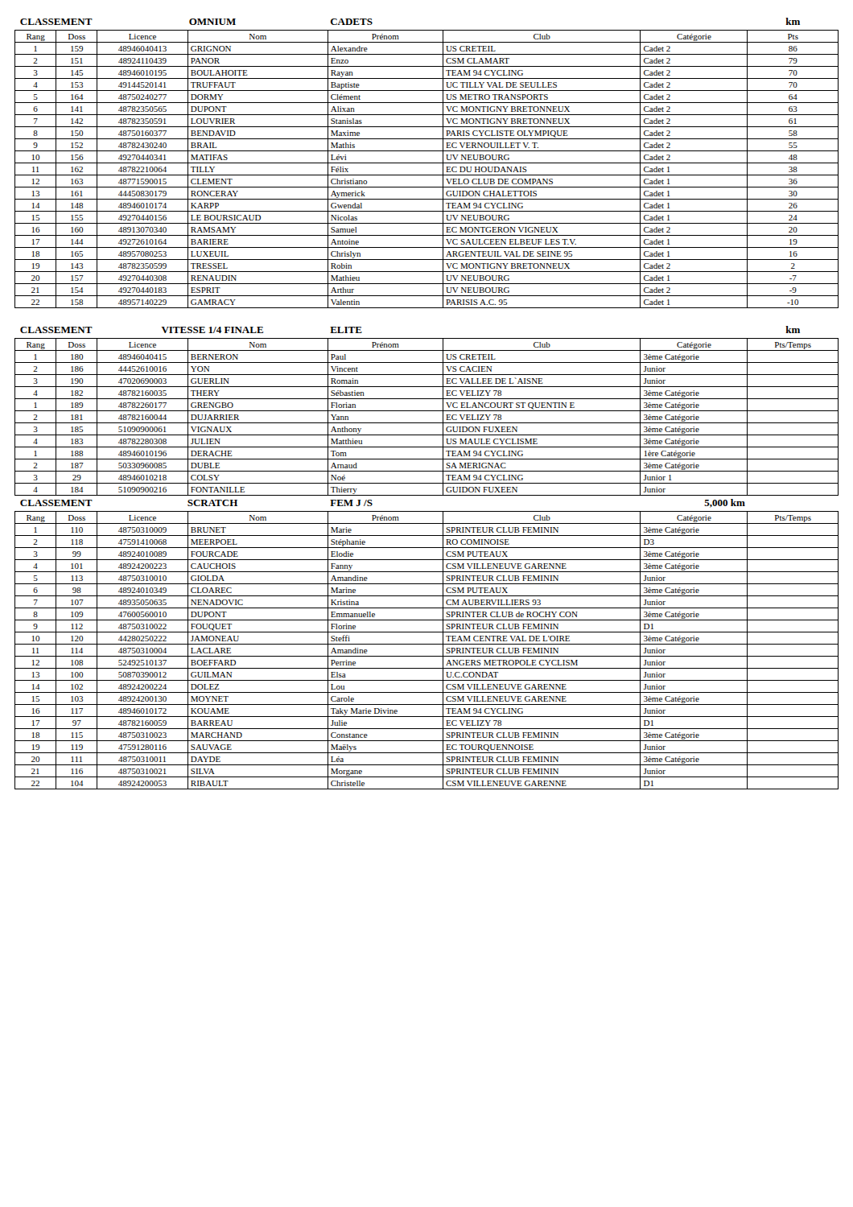| CLASSEMENT | OMNIUM | CADETS | | km |
| Rang | Doss | Licence | Nom | Prénom | Club | Catégorie | Pts |
| 1 | 159 | 48946040413 | GRIGNON | Alexandre | US CRETEIL | Cadet 2 | 86 |
| 2 | 151 | 48924110439 | PANOR | Enzo | CSM CLAMART | Cadet 2 | 79 |
| 3 | 145 | 48946010195 | BOULAHOITE | Rayan | TEAM 94 CYCLING | Cadet 2 | 70 |
| 4 | 153 | 49144520141 | TRUFFAUT | Baptiste | UC TILLY VAL DE SEULLES | Cadet 2 | 70 |
| 5 | 164 | 48750240277 | DORMY | Clément | US METRO TRANSPORTS | Cadet 2 | 64 |
| 6 | 141 | 48782350565 | DUPONT | Alixan | VC MONTIGNY BRETONNEUX | Cadet 2 | 63 |
| 7 | 142 | 48782350591 | LOUVRIER | Stanislas | VC MONTIGNY BRETONNEUX | Cadet 2 | 61 |
| 8 | 150 | 48750160377 | BENDAVID | Maxime | PARIS CYCLISTE OLYMPIQUE | Cadet 2 | 58 |
| 9 | 152 | 48782430240 | BRAIL | Mathis | EC VERNOUILLET V. T. | Cadet 2 | 55 |
| 10 | 156 | 49270440341 | MATIFAS | Lévi | UV NEUBOURG | Cadet 2 | 48 |
| 11 | 162 | 48782210064 | TILLY | Félix | EC DU HOUDANAIS | Cadet 1 | 38 |
| 12 | 163 | 48771590015 | CLEMENT | Christiano | VELO CLUB DE COMPANS | Cadet 1 | 36 |
| 13 | 161 | 44450830179 | RONCERAY | Aymerick | GUIDON CHALETTOIS | Cadet 1 | 30 |
| 14 | 148 | 48946010174 | KARPP | Gwendal | TEAM 94 CYCLING | Cadet 1 | 26 |
| 15 | 155 | 49270440156 | LE BOURSICAUD | Nicolas | UV NEUBOURG | Cadet 1 | 24 |
| 16 | 160 | 48913070340 | RAMSAMY | Samuel | EC MONTGERON VIGNEUX | Cadet 2 | 20 |
| 17 | 144 | 49272610164 | BARIERE | Antoine | VC SAULCEEN ELBEUF LES T.V. | Cadet 1 | 19 |
| 18 | 165 | 48957080253 | LUXEUIL | Chrislyn | ARGENTEUIL VAL DE SEINE 95 | Cadet 1 | 16 |
| 19 | 143 | 48782350599 | TRESSEL | Robin | VC MONTIGNY BRETONNEUX | Cadet 2 | 2 |
| 20 | 157 | 49270440308 | RENAUDIN | Mathieu | UV NEUBOURG | Cadet 1 | -7 |
| 21 | 154 | 49270440183 | ESPRIT | Arthur | UV NEUBOURG | Cadet 2 | -9 |
| 22 | 158 | 48957140229 | GAMRACY | Valentin | PARISIS A.C. 95 | Cadet 1 | -10 |
| CLASSEMENT | VITESSE 1/4 FINALE | ELITE | | km |
| Rang | Doss | Licence | Nom | Prénom | Club | Catégorie | Pts/Temps |
| 1 | 180 | 48946040415 | BERNERON | Paul | US CRETEIL | 3ème Catégorie | |
| 2 | 186 | 44452610016 | YON | Vincent | VS CACIEN | Junior | |
| 3 | 190 | 47020690003 | GUERLIN | Romain | EC VALLEE DE L`AISNE | Junior | |
| 4 | 182 | 48782160035 | THERY | Sébastien | EC VELIZY 78 | 3ème Catégorie | |
| 1 | 189 | 48782260177 | GRENGBO | Florian | VC ELANCOURT ST QUENTIN E | 3ème Catégorie | |
| 2 | 181 | 48782160044 | DUJARRIER | Yann | EC VELIZY 78 | 3ème Catégorie | |
| 3 | 185 | 51090900061 | VIGNAUX | Anthony | GUIDON FUXEEN | 3ème Catégorie | |
| 4 | 183 | 48782280308 | JULIEN | Matthieu | US MAULE CYCLISME | 3ème Catégorie | |
| 1 | 188 | 48946010196 | DERACHE | Tom | TEAM 94 CYCLING | 1ère Catégorie | |
| 2 | 187 | 50330960085 | DUBLE | Arnaud | SA MERIGNAC | 3ème Catégorie | |
| 3 | 29 | 48946010218 | COLSY | Noé | TEAM 94 CYCLING | Junior 1 | |
| 4 | 184 | 51090900216 | FONTANILLE | Thierry | GUIDON FUXEEN | Junior | |
| CLASSEMENT | SCRATCH | FEM J /S | 5,000 km | |
| Rang | Doss | Licence | Nom | Prénom | Club | Catégorie | Pts/Temps |
| 1 | 110 | 48750310009 | BRUNET | Marie | SPRINTEUR CLUB FEMININ | 3ème Catégorie | |
| 2 | 118 | 47591410068 | MEERPOEL | Stéphanie | RO COMINOISE | D3 | |
| 3 | 99 | 48924010089 | FOURCADE | Elodie | CSM PUTEAUX | 3ème Catégorie | |
| 4 | 101 | 48924200223 | CAUCHOIS | Fanny | CSM VILLENEUVE GARENNE | 3ème Catégorie | |
| 5 | 113 | 48750310010 | GIOLDA | Amandine | SPRINTEUR CLUB FEMININ | Junior | |
| 6 | 98 | 48924010349 | CLOAREC | Marine | CSM PUTEAUX | 3ème Catégorie | |
| 7 | 107 | 48935050635 | NENADOVIC | Kristina | CM AUBERVILLIERS 93 | Junior | |
| 8 | 109 | 47600560010 | DUPONT | Emmanuelle | SPRINTER CLUB de ROCHY CON | 3ème Catégorie | |
| 9 | 112 | 48750310022 | FOUQUET | Florine | SPRINTEUR CLUB FEMININ | D1 | |
| 10 | 120 | 44280250222 | JAMONEAU | Steffi | TEAM CENTRE VAL DE L'OIRE | 3ème Catégorie | |
| 11 | 114 | 48750310004 | LACLARE | Amandine | SPRINTEUR CLUB FEMININ | Junior | |
| 12 | 108 | 52492510137 | BOEFFARD | Perrine | ANGERS METROPOLE CYCLISM | Junior | |
| 13 | 100 | 50870390012 | GUILMAN | Elsa | U.C.CONDAT | Junior | |
| 14 | 102 | 48924200224 | DOLEZ | Lou | CSM VILLENEUVE GARENNE | Junior | |
| 15 | 103 | 48924200130 | MOYNET | Carole | CSM VILLENEUVE GARENNE | 3ème Catégorie | |
| 16 | 117 | 48946010172 | KOUAME | Taky Marie Divine | TEAM 94 CYCLING | Junior | |
| 17 | 97 | 48782160059 | BARREAU | Julie | EC VELIZY 78 | D1 | |
| 18 | 115 | 48750310023 | MARCHAND | Constance | SPRINTEUR CLUB FEMININ | 3ème Catégorie | |
| 19 | 119 | 47591280116 | SAUVAGE | Maëlys | EC TOURQUENNOISE | Junior | |
| 20 | 111 | 48750310011 | DAYDE | Léa | SPRINTEUR CLUB FEMININ | 3ème Catégorie | |
| 21 | 116 | 48750310021 | SILVA | Morgane | SPRINTEUR CLUB FEMININ | Junior | |
| 22 | 104 | 48924200053 | RIBAULT | Christelle | CSM VILLENEUVE GARENNE | D1 | |